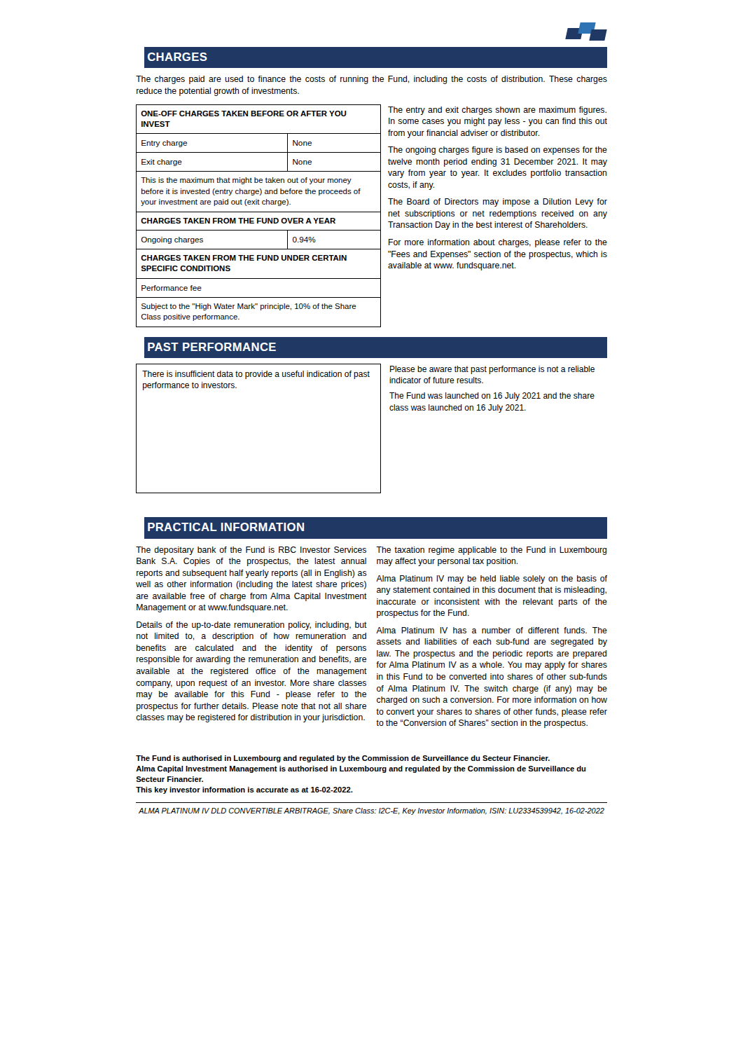CHARGES
The charges paid are used to finance the costs of running the Fund, including the costs of distribution. These charges reduce the potential growth of investments.
| ONE-OFF CHARGES TAKEN BEFORE OR AFTER YOU INVEST |
| --- |
| Entry charge | None |
| Exit charge | None |
| This is the maximum that might be taken out of your money before it is invested (entry charge) and before the proceeds of your investment are paid out (exit charge). |
| CHARGES TAKEN FROM THE FUND OVER A YEAR |
| Ongoing charges | 0.94% |
| CHARGES TAKEN FROM THE FUND UNDER CERTAIN SPECIFIC CONDITIONS |
| Performance fee |
| Subject to the "High Water Mark" principle, 10% of the Share Class positive performance. |
The entry and exit charges shown are maximum figures. In some cases you might pay less - you can find this out from your financial adviser or distributor.
The ongoing charges figure is based on expenses for the twelve month period ending 31 December 2021. It may vary from year to year. It excludes portfolio transaction costs, if any.
The Board of Directors may impose a Dilution Levy for net subscriptions or net redemptions received on any Transaction Day in the best interest of Shareholders.
For more information about charges, please refer to the "Fees and Expenses" section of the prospectus, which is available at www. fundsquare.net.
PAST PERFORMANCE
There is insufficient data to provide a useful indication of past performance to investors.
Please be aware that past performance is not a reliable indicator of future results.
The Fund was launched on 16 July 2021 and the share class was launched on 16 July 2021.
PRACTICAL INFORMATION
The depositary bank of the Fund is RBC Investor Services Bank S.A. Copies of the prospectus, the latest annual reports and subsequent half yearly reports (all in English) as well as other information (including the latest share prices) are available free of charge from Alma Capital Investment Management or at www.fundsquare.net.
Details of the up-to-date remuneration policy, including, but not limited to, a description of how remuneration and benefits are calculated and the identity of persons responsible for awarding the remuneration and benefits, are available at the registered office of the management company, upon request of an investor. More share classes may be available for this Fund - please refer to the prospectus for further details. Please note that not all share classes may be registered for distribution in your jurisdiction.
The taxation regime applicable to the Fund in Luxembourg may affect your personal tax position.
Alma Platinum IV may be held liable solely on the basis of any statement contained in this document that is misleading, inaccurate or inconsistent with the relevant parts of the prospectus for the Fund.
Alma Platinum IV has a number of different funds. The assets and liabilities of each sub-fund are segregated by law. The prospectus and the periodic reports are prepared for Alma Platinum IV as a whole. You may apply for shares in this Fund to be converted into shares of other sub-funds of Alma Platinum IV. The switch charge (if any) may be charged on such a conversion. For more information on how to convert your shares to shares of other funds, please refer to the “Conversion of Shares” section in the prospectus.
The Fund is authorised in Luxembourg and regulated by the Commission de Surveillance du Secteur Financier.
Alma Capital Investment Management is authorised in Luxembourg and regulated by the Commission de Surveillance du Secteur Financier.
This key investor information is accurate as at 16-02-2022.
ALMA PLATINUM IV DLD CONVERTIBLE ARBITRAGE, Share Class: I2C-E, Key Investor Information, ISIN: LU2334539942, 16-02-2022